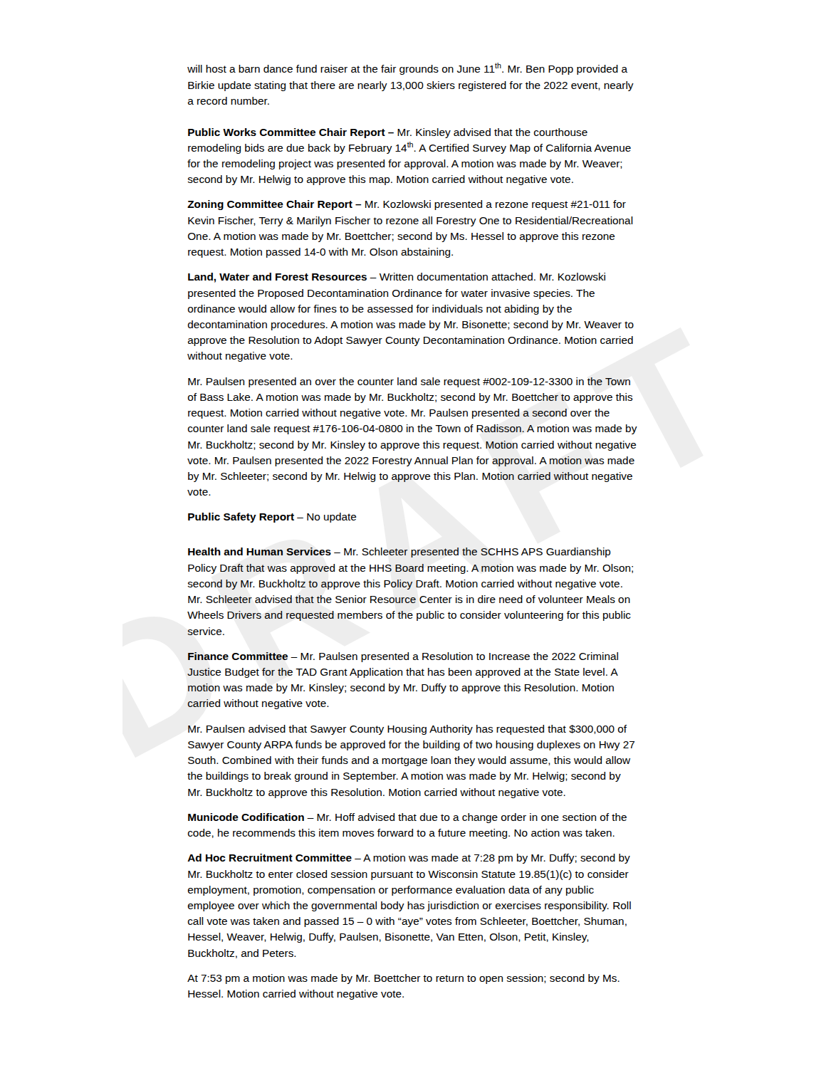DRAFT
will host a barn dance fund raiser at the fair grounds on June 11th. Mr. Ben Popp provided a Birkie update stating that there are nearly 13,000 skiers registered for the 2022 event, nearly a record number.
Public Works Committee Chair Report – Mr. Kinsley advised that the courthouse remodeling bids are due back by February 14th. A Certified Survey Map of California Avenue for the remodeling project was presented for approval. A motion was made by Mr. Weaver; second by Mr. Helwig to approve this map. Motion carried without negative vote.
Zoning Committee Chair Report – Mr. Kozlowski presented a rezone request #21-011 for Kevin Fischer, Terry & Marilyn Fischer to rezone all Forestry One to Residential/Recreational One. A motion was made by Mr. Boettcher; second by Ms. Hessel to approve this rezone request. Motion passed 14-0 with Mr. Olson abstaining.
Land, Water and Forest Resources – Written documentation attached. Mr. Kozlowski presented the Proposed Decontamination Ordinance for water invasive species. The ordinance would allow for fines to be assessed for individuals not abiding by the decontamination procedures. A motion was made by Mr. Bisonette; second by Mr. Weaver to approve the Resolution to Adopt Sawyer County Decontamination Ordinance. Motion carried without negative vote.
Mr. Paulsen presented an over the counter land sale request #002-109-12-3300 in the Town of Bass Lake. A motion was made by Mr. Buckholtz; second by Mr. Boettcher to approve this request. Motion carried without negative vote. Mr. Paulsen presented a second over the counter land sale request #176-106-04-0800 in the Town of Radisson. A motion was made by Mr. Buckholtz; second by Mr. Kinsley to approve this request. Motion carried without negative vote. Mr. Paulsen presented the 2022 Forestry Annual Plan for approval. A motion was made by Mr. Schleeter; second by Mr. Helwig to approve this Plan. Motion carried without negative vote.
Public Safety Report – No update
Health and Human Services – Mr. Schleeter presented the SCHHS APS Guardianship Policy Draft that was approved at the HHS Board meeting. A motion was made by Mr. Olson; second by Mr. Buckholtz to approve this Policy Draft. Motion carried without negative vote. Mr. Schleeter advised that the Senior Resource Center is in dire need of volunteer Meals on Wheels Drivers and requested members of the public to consider volunteering for this public service.
Finance Committee – Mr. Paulsen presented a Resolution to Increase the 2022 Criminal Justice Budget for the TAD Grant Application that has been approved at the State level. A motion was made by Mr. Kinsley; second by Mr. Duffy to approve this Resolution. Motion carried without negative vote.
Mr. Paulsen advised that Sawyer County Housing Authority has requested that $300,000 of Sawyer County ARPA funds be approved for the building of two housing duplexes on Hwy 27 South. Combined with their funds and a mortgage loan they would assume, this would allow the buildings to break ground in September. A motion was made by Mr. Helwig; second by Mr. Buckholtz to approve this Resolution. Motion carried without negative vote.
Municode Codification – Mr. Hoff advised that due to a change order in one section of the code, he recommends this item moves forward to a future meeting. No action was taken.
Ad Hoc Recruitment Committee – A motion was made at 7:28 pm by Mr. Duffy; second by Mr. Buckholtz to enter closed session pursuant to Wisconsin Statute 19.85(1)(c) to consider employment, promotion, compensation or performance evaluation data of any public employee over which the governmental body has jurisdiction or exercises responsibility. Roll call vote was taken and passed 15 – 0 with “aye” votes from Schleeter, Boettcher, Shuman, Hessel, Weaver, Helwig, Duffy, Paulsen, Bisonette, Van Etten, Olson, Petit, Kinsley, Buckholtz, and Peters.
At 7:53 pm a motion was made by Mr. Boettcher to return to open session; second by Ms. Hessel. Motion carried without negative vote.